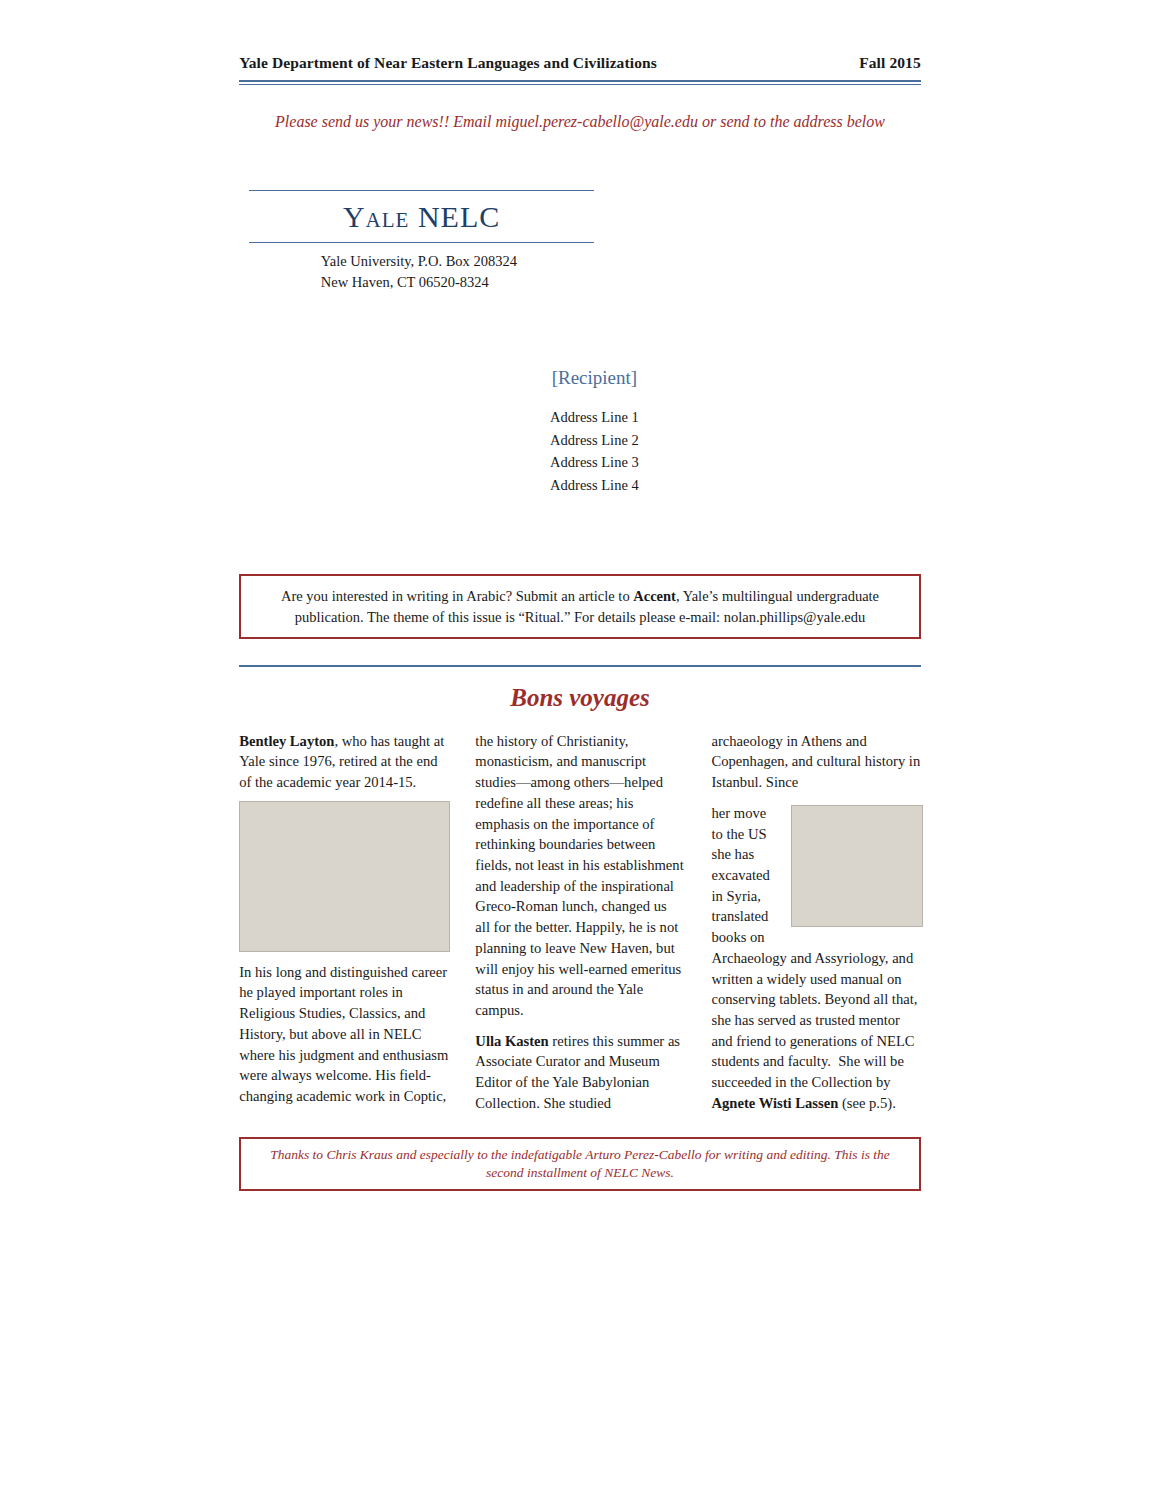Yale Department of Near Eastern Languages and Civilizations Fall 2015
Please send us your news!! Email miguel.perez-cabello@yale.edu or send to the address below
Yale NELC
Yale University, P.O. Box 208324
New Haven, CT 06520-8324
[Recipient]
Address Line 1
Address Line 2
Address Line 3
Address Line 4
Are you interested in writing in Arabic? Submit an article to Accent, Yale’s multilingual undergraduate publication. The theme of this issue is “Ritual.” For details please e-mail: nolan.phillips@yale.edu
Bons voyages
Bentley Layton, who has taught at Yale since 1976, retired at the end of the academic year 2014-15.
In his long and distinguished career he played important roles in Religious Studies, Classics, and History, but above all in NELC where his judgment and enthusiasm were always welcome. His field-changing academic work in Coptic, the history of Christianity, monasticism, and manuscript studies—among others—helped redefine all these areas; his emphasis on the importance of rethinking boundaries between fields, not least in his establishment and leadership of the inspirational Greco-Roman lunch, changed us all for the better. Happily, he is not planning to leave New Haven, but will enjoy his well-earned emeritus status in and around the Yale campus.
Ulla Kasten retires this summer as Associate Curator and Museum Editor of the Yale Babylonian Collection. She studied archaeology in Athens and Copenhagen, and cultural history in Istanbul. Since
her move to the US she has excavated in Syria, translated books on Archaeology and Assyriology, and written a widely used manual on conserving tablets. Beyond all that, she has served as trusted mentor and friend to generations of NELC students and faculty. She will be succeeded in the Collection by Agnete Wisti Lassen (see p.5).
Thanks to Chris Kraus and especially to the indefatigable Arturo Perez-Cabello for writing and editing. This is the second installment of NELC News.